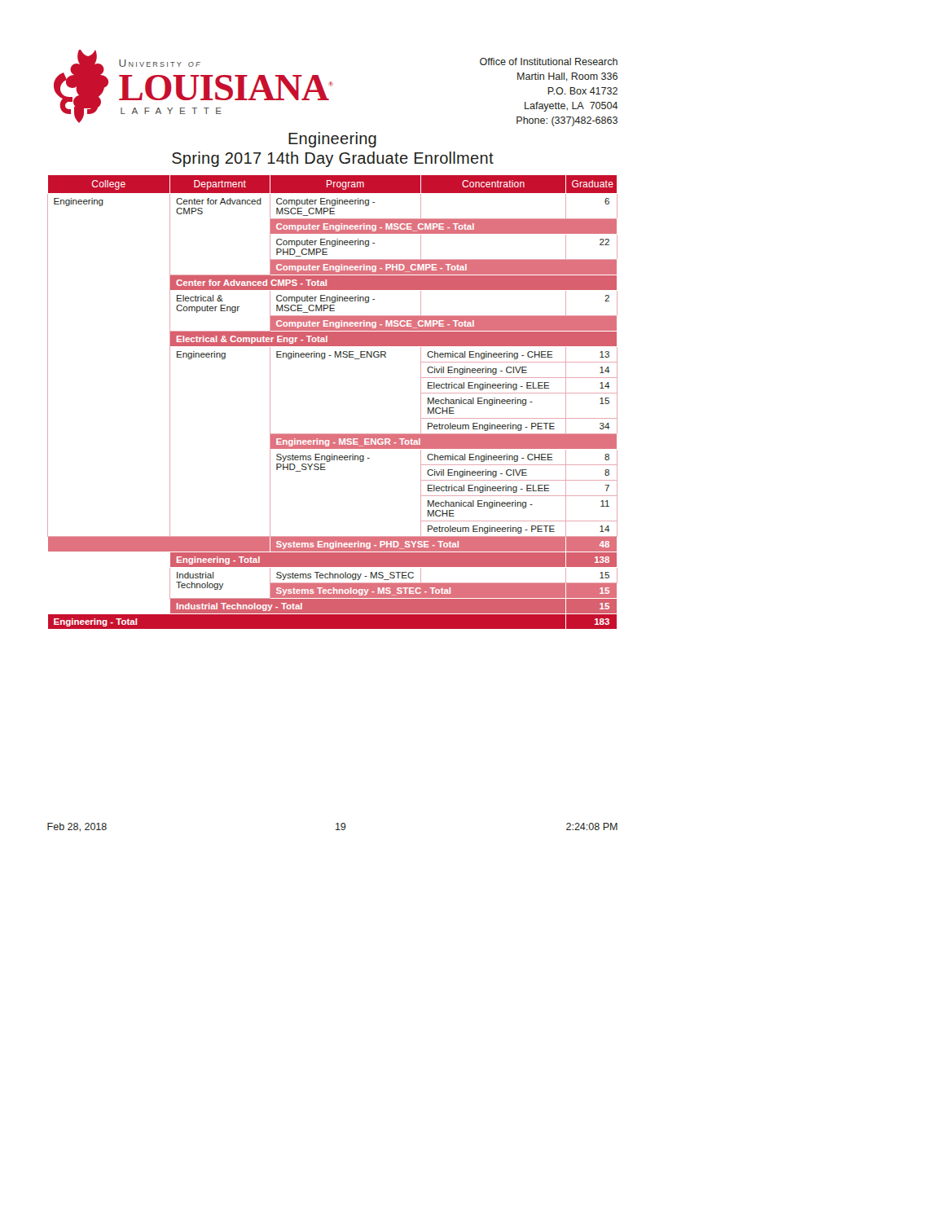University of
LOUISIANA®
LAFAYETTE
Office of Institutional Research
Martin Hall, Room 336
P.O. Box 41732
Lafayette, LA 70504
Phone: (337)482-6863
Engineering
Spring 2017 14th Day Graduate Enrollment
| College | Department | Program | Concentration | Graduate |
| --- | --- | --- | --- | --- |
| Engineering | Center for Advanced CMPS | Computer Engineering - MSCE_CMPE | | 6 |
| Computer Engineering - MSCE_CMPE - Total | 6 |
| Computer Engineering - PHD_CMPE | | 22 |
| Computer Engineering - PHD_CMPE - Total | 22 |
| Center for Advanced CMPS - Total | 28 |
| Electrical & Computer Engr | Computer Engineering - MSCE_CMPE | | 2 |
| Computer Engineering - MSCE_CMPE - Total | 2 |
| Electrical & Computer Engr - Total | 2 |
| Engineering | Engineering - MSE_ENGR | Chemical Engineering - CHEE | 13 |
| Civil Engineering - CIVE | 14 |
| Electrical Engineering - ELEE | 14 |
| Mechanical Engineering - MCHE | 15 |
| Petroleum Engineering - PETE | 34 |
| Engineering - MSE_ENGR - Total | 90 |
| Systems Engineering - PHD_SYSE | Chemical Engineering - CHEE | 8 |
| Civil Engineering - CIVE | 8 |
| Electrical Engineering - ELEE | 7 |
| Mechanical Engineering - MCHE | 11 |
| Petroleum Engineering - PETE | 14 |
| | Systems Engineering - PHD_SYSE - Total | 48 |
| | Engineering - Total | 138 |
| | Industrial Technology | Systems Technology - MS_STEC | | 15 |
| | Systems Technology - MS_STEC - Total | 15 |
| | Industrial Technology - Total | 15 |
| Engineering - Total | 183 |
Feb 28, 2018
19
2:24:08 PM